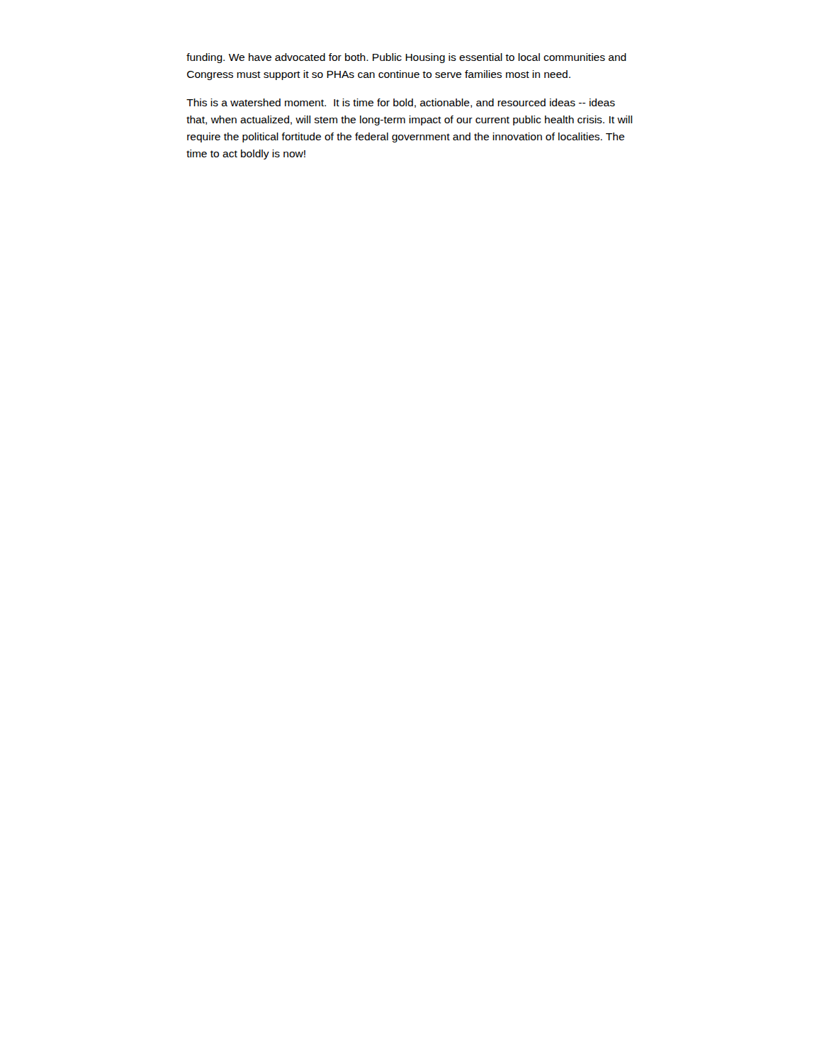funding. We have advocated for both. Public Housing is essential to local communities and Congress must support it so PHAs can continue to serve families most in need.
This is a watershed moment. It is time for bold, actionable, and resourced ideas -- ideas that, when actualized, will stem the long-term impact of our current public health crisis. It will require the political fortitude of the federal government and the innovation of localities. The time to act boldly is now!